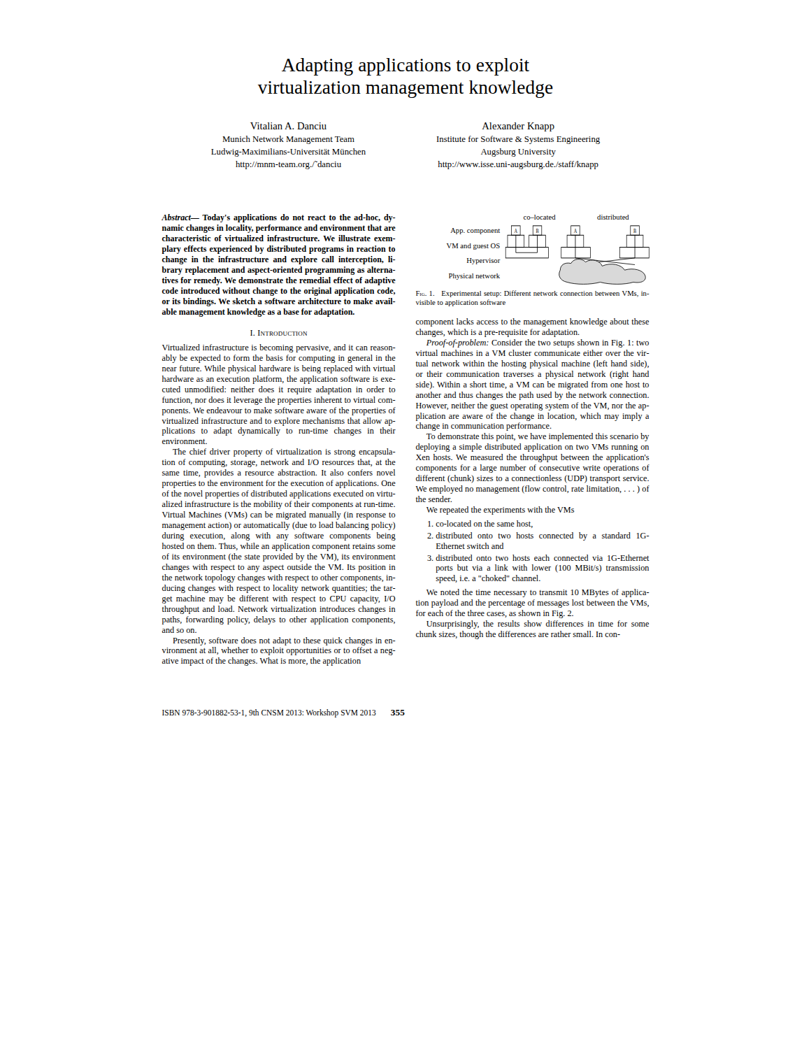Adapting applications to exploit
virtualization management knowledge
Vitalian A. Danciu
Munich Network Management Team
Ludwig-Maximilians-Universität München
http://mnm-team.org./˜danciu
Alexander Knapp
Institute for Software & Systems Engineering
Augsburg University
http://www.isse.uni-augsburg.de./staff/knapp
Abstract— Today's applications do not react to the ad-hoc, dynamic changes in locality, performance and environment that are characteristic of virtualized infrastructure. We illustrate exemplary effects experienced by distributed programs in reaction to change in the infrastructure and explore call interception, library replacement and aspect-oriented programming as alternatives for remedy. We demonstrate the remedial effect of adaptive code introduced without change to the original application code, or its bindings. We sketch a software architecture to make available management knowledge as a base for adaptation.
I. Introduction
Virtualized infrastructure is becoming pervasive, and it can reasonably be expected to form the basis for computing in general in the near future. While physical hardware is being replaced with virtual hardware as an execution platform, the application software is executed unmodified: neither does it require adaptation in order to function, nor does it leverage the properties inherent to virtual components. We endeavour to make software aware of the properties of virtualized infrastructure and to explore mechanisms that allow applications to adapt dynamically to run-time changes in their environment.
The chief driver property of virtualization is strong encapsulation of computing, storage, network and I/O resources that, at the same time, provides a resource abstraction. It also confers novel properties to the environment for the execution of applications. One of the novel properties of distributed applications executed on virtualized infrastructure is the mobility of their components at run-time. Virtual Machines (VMs) can be migrated manually (in response to management action) or automatically (due to load balancing policy) during execution, along with any software components being hosted on them. Thus, while an application component retains some of its environment (the state provided by the VM), its environment changes with respect to any aspect outside the VM. Its position in the network topology changes with respect to other components, inducing changes with respect to locality network quantities; the target machine may be different with respect to CPU capacity, I/O throughput and load. Network virtualization introduces changes in paths, forwarding policy, delays to other application components, and so on.
Presently, software does not adapt to these quick changes in environment at all, whether to exploit opportunities or to offset a negative impact of the changes. What is more, the application
co–located distributed
App. component
VM and guest OS
Hypervisor
Physical network
A B A B
Fig. 1. Experimental setup: Different network connection between VMs, invisible to application software
component lacks access to the management knowledge about these changes, which is a pre-requisite for adaptation.
Proof-of-problem: Consider the two setups shown in Fig. 1: two virtual machines in a VM cluster communicate either over the virtual network within the hosting physical machine (left hand side), or their communication traverses a physical network (right hand side). Within a short time, a VM can be migrated from one host to another and thus changes the path used by the network connection. However, neither the guest operating system of the VM, nor the application are aware of the change in location, which may imply a change in communication performance.
To demonstrate this point, we have implemented this scenario by deploying a simple distributed application on two VMs running on Xen hosts. We measured the throughput between the application's components for a large number of consecutive write operations of different (chunk) sizes to a connectionless (UDP) transport service. We employed no management (flow control, rate limitation, . . . ) of the sender.
We repeated the experiments with the VMs
co-located on the same host,
distributed onto two hosts connected by a standard 1G-Ethernet switch and
distributed onto two hosts each connected via 1G-Ethernet ports but via a link with lower (100 MBit/s) transmission speed, i.e. a "choked" channel.
We noted the time necessary to transmit 10 MBytes of application payload and the percentage of messages lost between the VMs, for each of the three cases, as shown in Fig. 2.
Unsurprisingly, the results show differences in time for some chunk sizes, though the differences are rather small. In con-
ISBN 978-3-901882-53-1, 9th CNSM 2013: Workshop SVM 2013 355